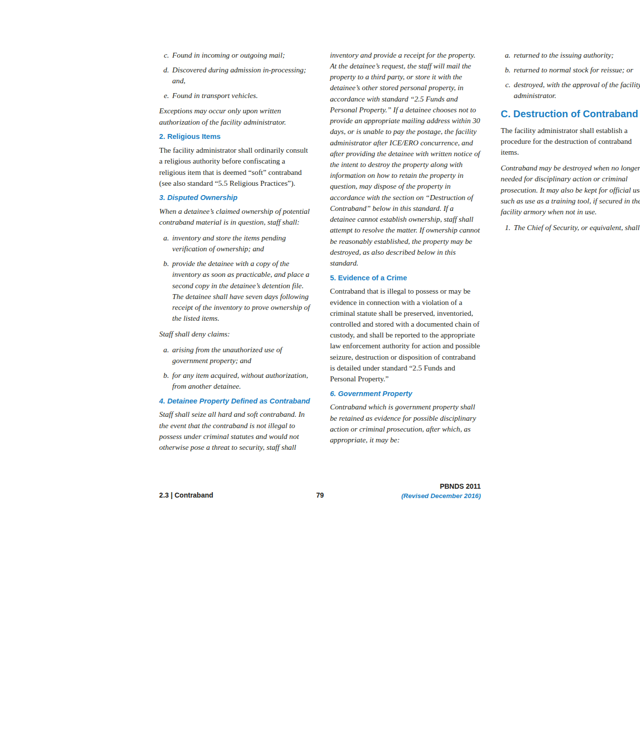Found in incoming or outgoing mail;
Discovered during admission in-processing; and,
Found in transport vehicles.
Exceptions may occur only upon written authorization of the facility administrator.
2. Religious Items
The facility administrator shall ordinarily consult a religious authority before confiscating a religious item that is deemed “soft” contraband (see also standard “5.5 Religious Practices”).
3. Disputed Ownership
When a detainee’s claimed ownership of potential contraband material is in question, staff shall:
inventory and store the items pending verification of ownership; and
provide the detainee with a copy of the inventory as soon as practicable, and place a second copy in the detainee’s detention file. The detainee shall have seven days following receipt of the inventory to prove ownership of the listed items.
Staff shall deny claims:
arising from the unauthorized use of government property; and
for any item acquired, without authorization, from another detainee.
4. Detainee Property Defined as Contraband
Staff shall seize all hard and soft contraband. In the event that the contraband is not illegal to possess under criminal statutes and would not otherwise pose a threat to security, staff shall inventory and provide a receipt for the property. At the detainee’s request, the staff will mail the property to a third party, or store it with the detainee’s other stored personal property, in accordance with standard “2.5 Funds and Personal Property.” If a detainee chooses not to provide an appropriate mailing address within 30 days, or is unable to pay the postage, the facility administrator after ICE/ERO concurrence, and after providing the detainee with written notice of the intent to destroy the property along with information on how to retain the property in question, may dispose of the property in accordance with the section on “Destruction of Contraband” below in this standard. If a detainee cannot establish ownership, staff shall attempt to resolve the matter. If ownership cannot be reasonably established, the property may be destroyed, as also described below in this standard.
5. Evidence of a Crime
Contraband that is illegal to possess or may be evidence in connection with a violation of a criminal statute shall be preserved, inventoried, controlled and stored with a documented chain of custody, and shall be reported to the appropriate law enforcement authority for action and possible seizure, destruction or disposition of contraband is detailed under standard “2.5 Funds and Personal Property.”
6. Government Property
Contraband which is government property shall be retained as evidence for possible disciplinary action or criminal prosecution, after which, as appropriate, it may be:
returned to the issuing authority;
returned to normal stock for reissue; or
destroyed, with the approval of the facility administrator.
C. Destruction of Contraband
The facility administrator shall establish a procedure for the destruction of contraband items.
Contraband may be destroyed when no longer needed for disciplinary action or criminal prosecution. It may also be kept for official use, such as use as a training tool, if secured in the facility armory when not in use.
The Chief of Security, or equivalent, shall
2.3 | Contraband 79 PBNDS 2011
(Revised December 2016)